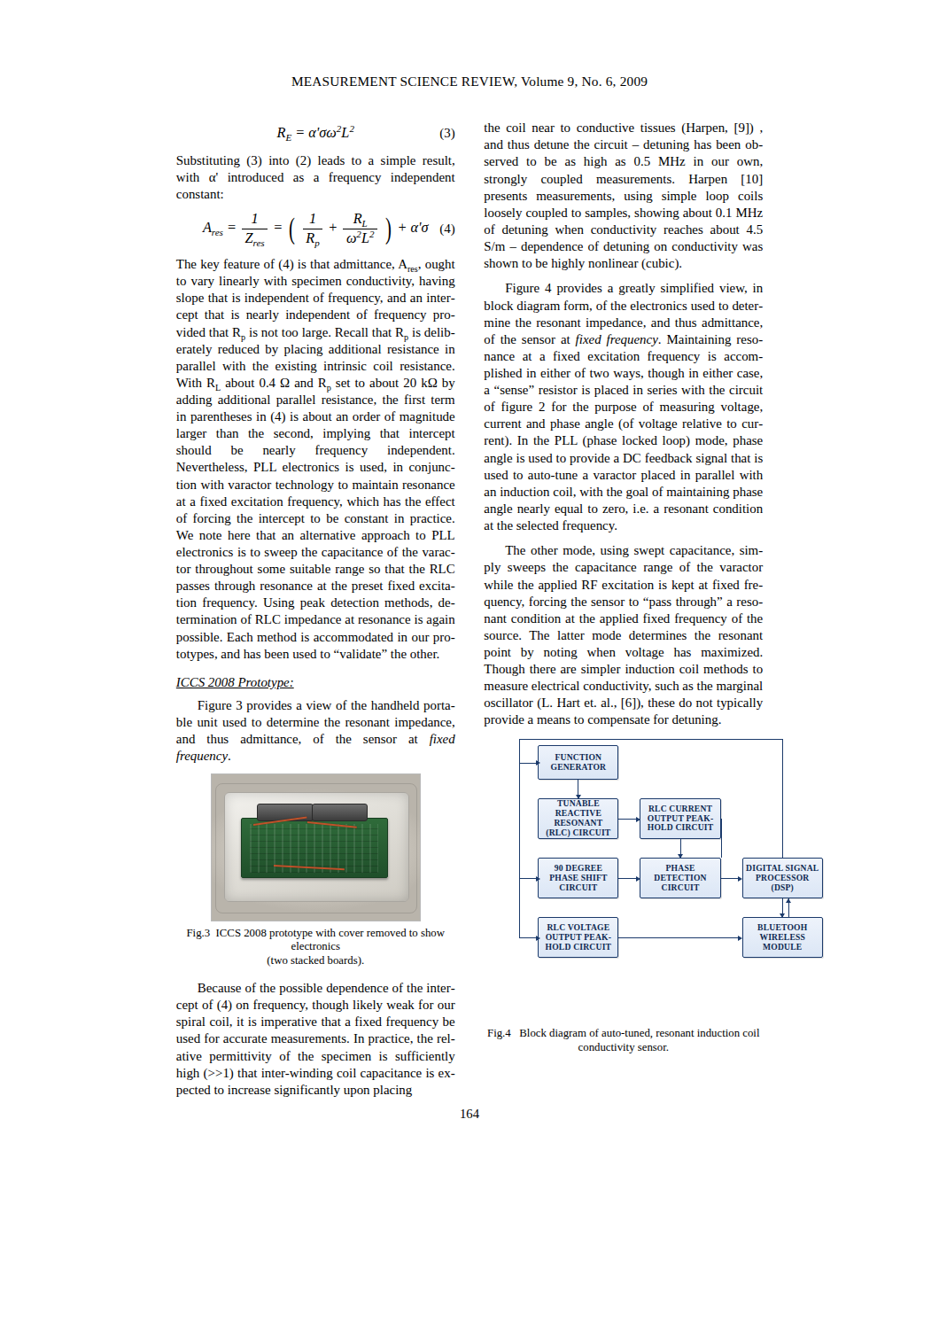MEASUREMENT SCIENCE REVIEW, Volume 9, No. 6, 2009
RE = α'σω2L2 (3)
Substituting (3) into (2) leads to a simple result, with α' introduced as a frequency independent constant:
Ares = 1 Zres = ( 1 Rp + RL ω2L2 ) + α'σ (4)
The key feature of (4) is that admittance, Ares, ought to vary linearly with specimen conductivity, having slope that is independent of frequency, and an intercept that is nearly independent of frequency provided that Rp is not too large. Recall that Rp is deliberately reduced by placing additional resistance in parallel with the existing intrinsic coil resistance. With RL about 0.4 Ω and Rp set to about 20 kΩ by adding additional parallel resistance, the first term in parentheses in (4) is about an order of magnitude larger than the second, implying that intercept should be nearly frequency independent. Nevertheless, PLL electronics is used, in conjunction with varactor technology to maintain resonance at a fixed excitation frequency, which has the effect of forcing the intercept to be constant in practice. We note here that an alternative approach to PLL electronics is to sweep the capacitance of the varactor throughout some suitable range so that the RLC passes through resonance at the preset fixed excitation frequency. Using peak detection methods, determination of RLC impedance at resonance is again possible. Each method is accommodated in our prototypes, and has been used to “validate” the other.
ICCS 2008 Prototype:
Figure 3 provides a view of the handheld portable unit used to determine the resonant impedance, and thus admittance, of the sensor at fixed frequency.
Fig.3 ICCS 2008 prototype with cover removed to show electronics
(two stacked boards).
Because of the possible dependence of the intercept of (4) on frequency, though likely weak for our spiral coil, it is imperative that a fixed frequency be used for accurate measurements. In practice, the relative permittivity of the specimen is sufficiently high (>>1) that inter-winding coil capacitance is expected to increase significantly upon placing
the coil near to conductive tissues (Harpen, [9]) , and thus detune the circuit – detuning has been observed to be as high as 0.5 MHz in our own, strongly coupled measurements. Harpen [10] presents measurements, using simple loop coils loosely coupled to samples, showing about 0.1 MHz of detuning when conductivity reaches about 4.5 S/m – dependence of detuning on conductivity was shown to be highly nonlinear (cubic).
Figure 4 provides a greatly simplified view, in block diagram form, of the electronics used to determine the resonant impedance, and thus admittance, of the sensor at fixed frequency. Maintaining resonance at a fixed excitation frequency is accomplished in either of two ways, though in either case, a “sense” resistor is placed in series with the circuit of figure 2 for the purpose of measuring voltage, current and phase angle (of voltage relative to current). In the PLL (phase locked loop) mode, phase angle is used to provide a DC feedback signal that is used to auto-tune a varactor placed in parallel with an induction coil, with the goal of maintaining phase angle nearly equal to zero, i.e. a resonant condition at the selected frequency.
The other mode, using swept capacitance, simply sweeps the capacitance range of the varactor while the applied RF excitation is kept at fixed frequency, forcing the sensor to “pass through” a resonant condition at the applied fixed frequency of the source. The latter mode determines the resonant point by noting when voltage has maximized. Though there are simpler induction coil methods to measure electrical conductivity, such as the marginal oscillator (L. Hart et. al., [6]), these do not typically provide a means to compensate for detuning.
FUNCTION
GENERATOR
TUNABLE
REACTIVE RESONANT
(RLC) CIRCUIT
RLC CURRENT
OUTPUT PEAK-
HOLD CIRCUIT
90 DEGREE
PHASE SHIFT
CIRCUIT
PHASE
DETECTION
CIRCUIT
DIGITAL SIGNAL
PROCESSOR
(DSP)
RLC VOLTAGE
OUTPUT PEAK-
HOLD CIRCUIT
BLUETOOH
WIRELESS
MODULE
Fig.4 Block diagram of auto-tuned, resonant induction coil
conductivity sensor.
164